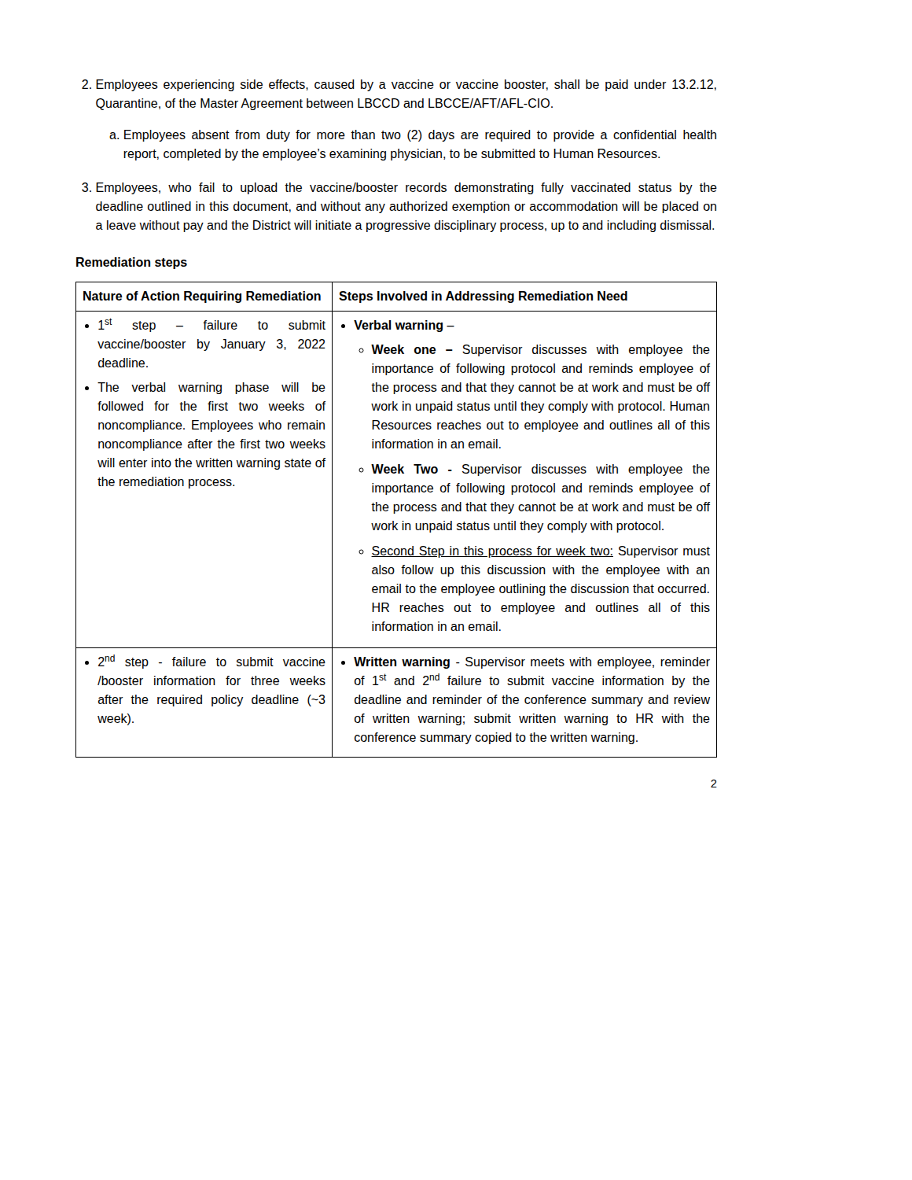Employees experiencing side effects, caused by a vaccine or vaccine booster, shall be paid under 13.2.12, Quarantine, of the Master Agreement between LBCCD and LBCCE/AFT/AFL-CIO.
Employees absent from duty for more than two (2) days are required to provide a confidential health report, completed by the employee’s examining physician, to be submitted to Human Resources.
Employees, who fail to upload the vaccine/booster records demonstrating fully vaccinated status by the deadline outlined in this document, and without any authorized exemption or accommodation will be placed on a leave without pay and the District will initiate a progressive disciplinary process, up to and including dismissal.
Remediation steps
| Nature of Action Requiring Remediation | Steps Involved in Addressing Remediation Need |
| --- | --- |
| 1 st step – failure to submit vaccine/booster by January 3, 2022 deadline. The verbal warning phase will be followed for the first two weeks of noncompliance. Employees who remain noncompliance after the first two weeks will enter into the written warning state of the remediation process. | Verbal warning – Week one – Supervisor discusses with employee the importance of following protocol and reminds employee of the process and that they cannot be at work and must be off work in unpaid status until they comply with protocol. Human Resources reaches out to employee and outlines all of this information in an email. Week Two - Supervisor discusses with employee the importance of following protocol and reminds employee of the process and that they cannot be at work and must be off work in unpaid status until they comply with protocol. Second Step in this process for week two: Supervisor must also follow up this discussion with the employee with an email to the employee outlining the discussion that occurred. HR reaches out to employee and outlines all of this information in an email. |
| 2 nd step - failure to submit vaccine /booster information for three weeks after the required policy deadline (~3 week). | Written warning - Supervisor meets with employee, reminder of 1 st and 2 nd failure to submit vaccine information by the deadline and reminder of the conference summary and review of written warning; submit written warning to HR with the conference summary copied to the written warning. |
2